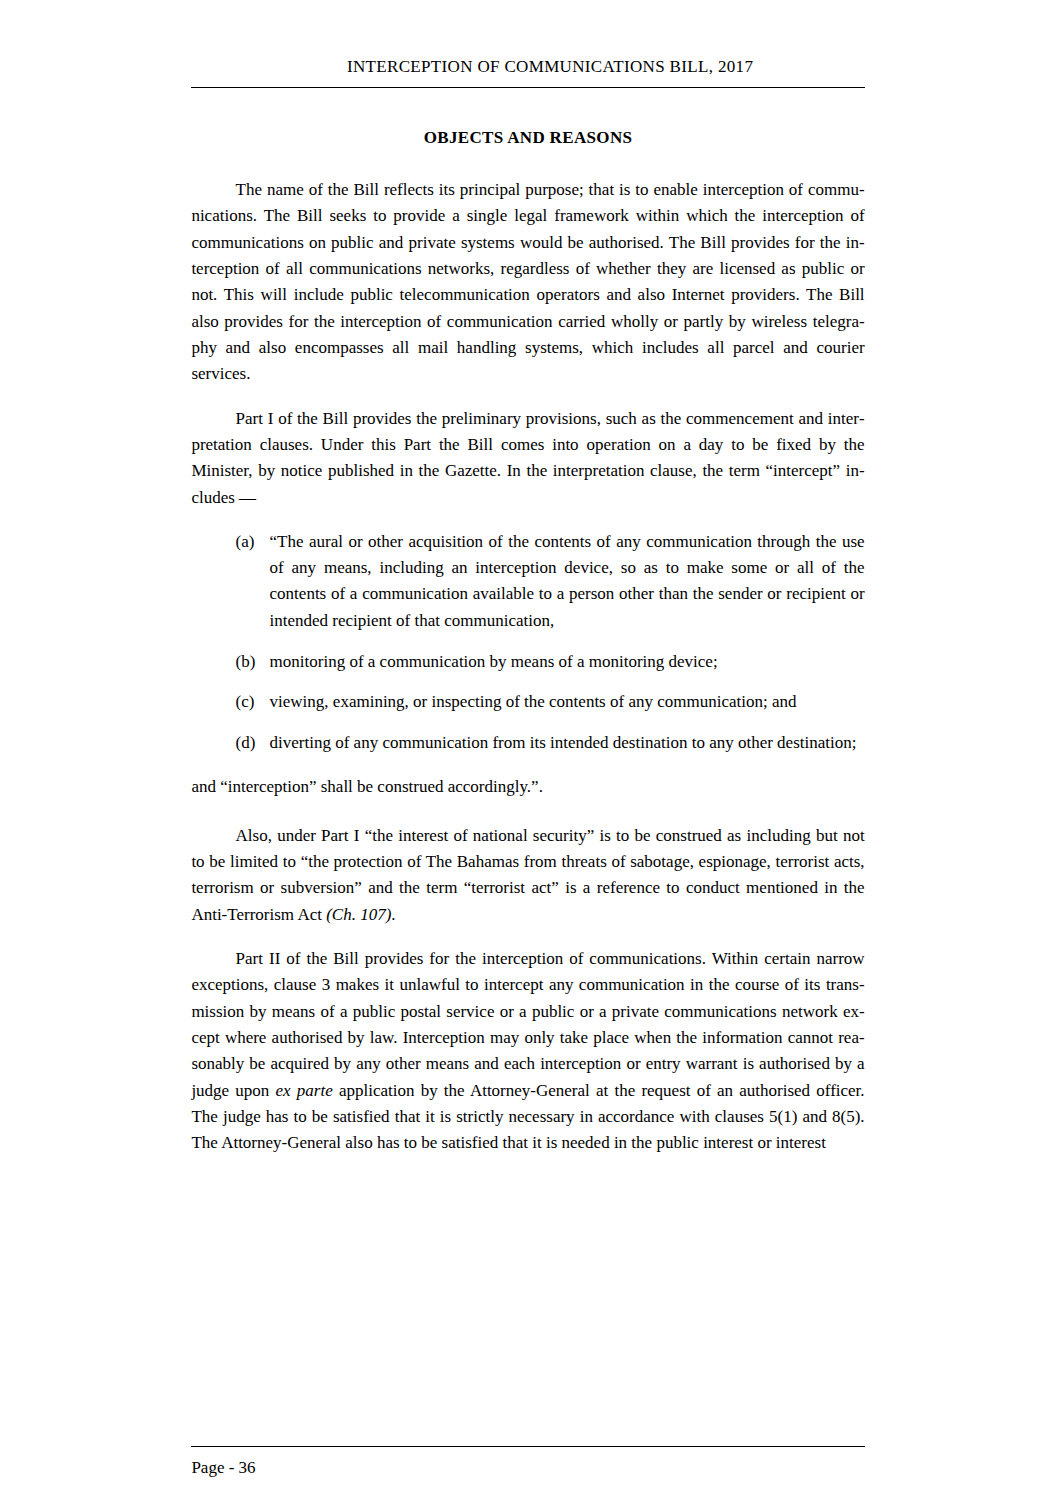INTERCEPTION OF COMMUNICATIONS BILL, 2017
OBJECTS AND REASONS
The name of the Bill reflects its principal purpose; that is to enable interception of communications. The Bill seeks to provide a single legal framework within which the interception of communications on public and private systems would be authorised. The Bill provides for the interception of all communications networks, regardless of whether they are licensed as public or not. This will include public telecommunication operators and also Internet providers. The Bill also provides for the interception of communication carried wholly or partly by wireless telegraphy and also encompasses all mail handling systems, which includes all parcel and courier services.
Part I of the Bill provides the preliminary provisions, such as the commencement and interpretation clauses. Under this Part the Bill comes into operation on a day to be fixed by the Minister, by notice published in the Gazette. In the interpretation clause, the term “intercept” includes —
(a)“The aural or other acquisition of the contents of any communication through the use of any means, including an interception device, so as to make some or all of the contents of a communication available to a person other than the sender or recipient or intended recipient of that communication,
(b) monitoring of a communication by means of a monitoring device;
(c) viewing, examining, or inspecting of the contents of any communication; and
(d) diverting of any communication from its intended destination to any other destination;
and “interception” shall be construed accordingly.”.
Also, under Part I “the interest of national security” is to be construed as including but not to be limited to “the protection of The Bahamas from threats of sabotage, espionage, terrorist acts, terrorism or subversion” and the term “terrorist act” is a reference to conduct mentioned in the Anti-Terrorism Act (Ch. 107).
Part II of the Bill provides for the interception of communications. Within certain narrow exceptions, clause 3 makes it unlawful to intercept any communication in the course of its transmission by means of a public postal service or a public or a private communications network except where authorised by law. Interception may only take place when the information cannot reasonably be acquired by any other means and each interception or entry warrant is authorised by a judge upon ex parte application by the Attorney-General at the request of an authorised officer. The judge has to be satisfied that it is strictly necessary in accordance with clauses 5(1) and 8(5). The Attorney-General also has to be satisfied that it is needed in the public interest or interest
Page - 36